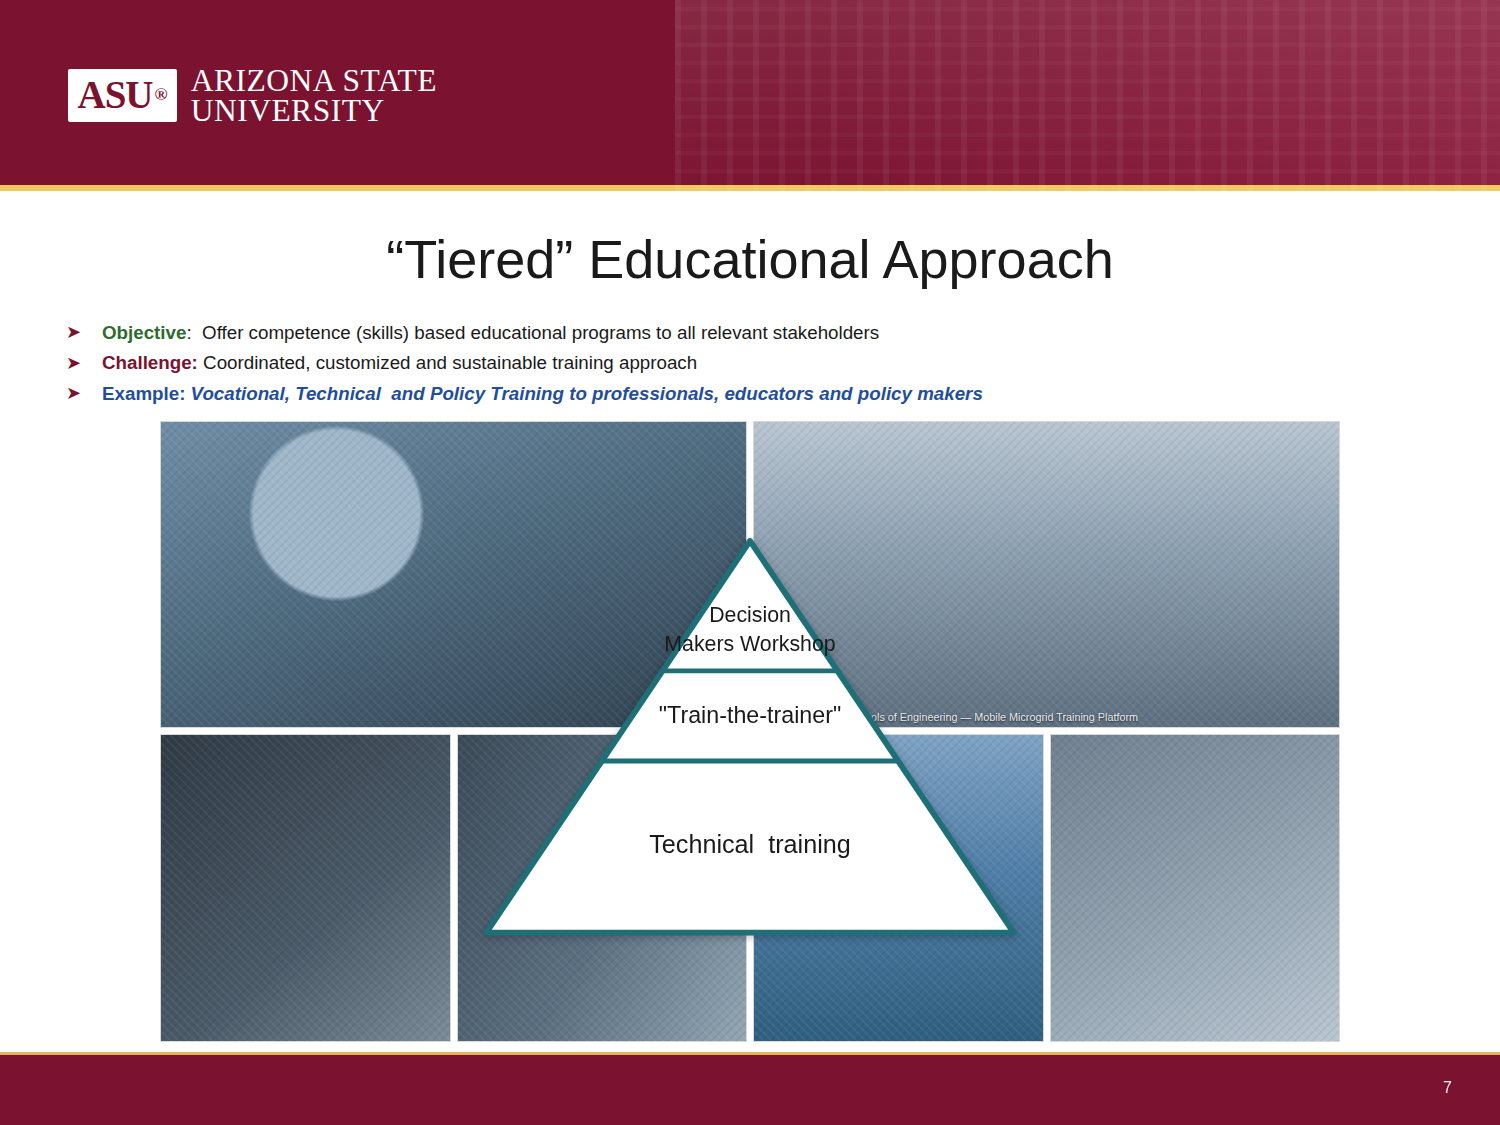ASU® Arizona State University
“Tiered” Educational Approach
Objective: Offer competence (skills) based educational programs to all relevant stakeholders
Challenge: Coordinated, customized and sustainable training approach
Example: Vocational, Technical and Policy Training to professionals, educators and policy makers
ASU Ira A. Fulton Schools of Engineering — Mobile Microgrid Training Platform
Decision Makers Workshop "Train-the-trainer" Technical training
7